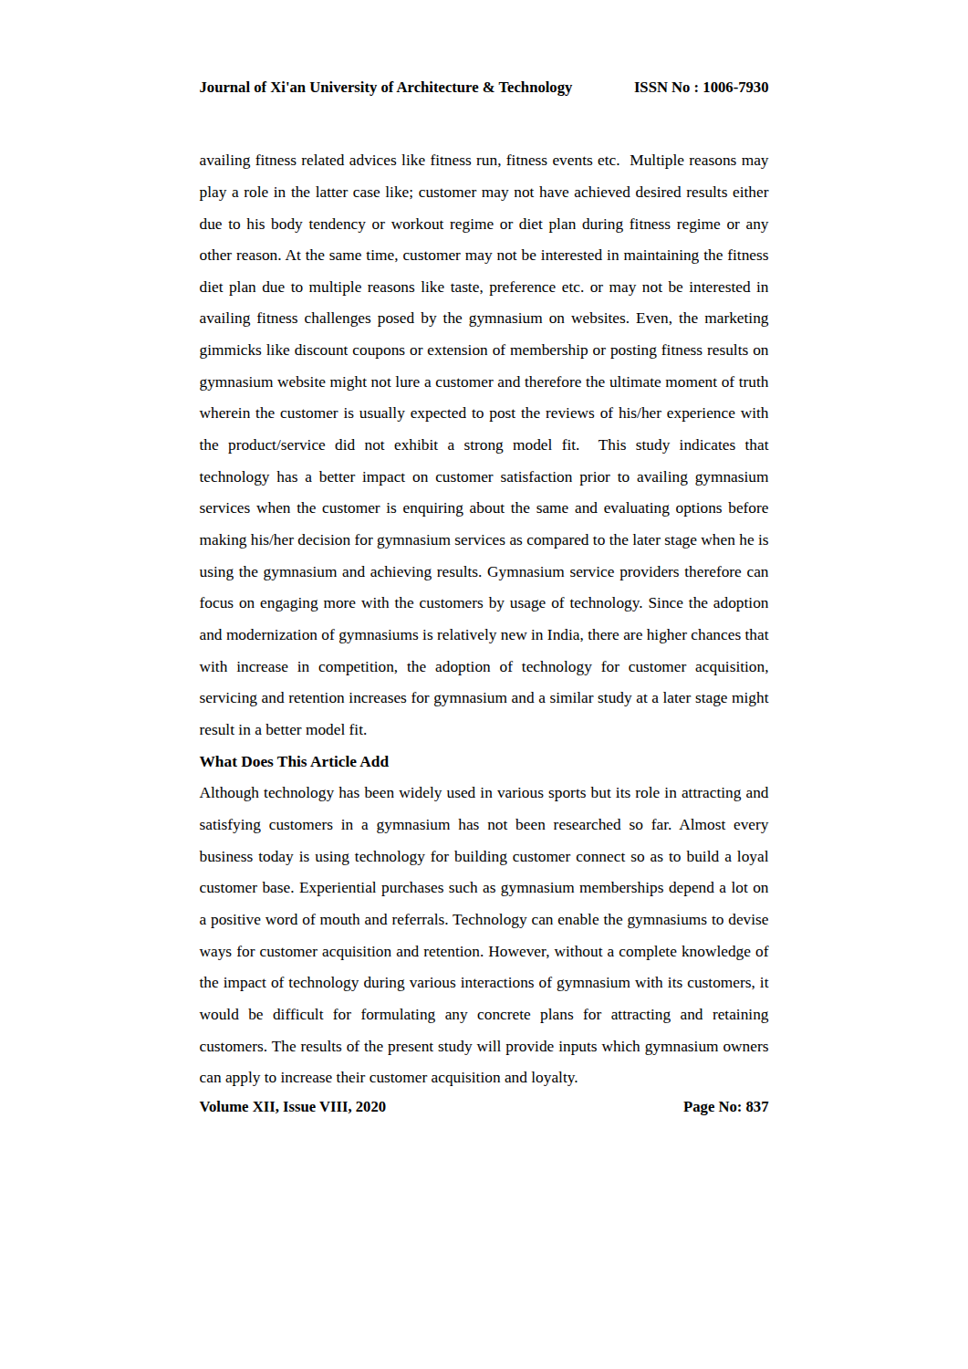Journal of Xi'an University of Architecture & Technology
ISSN No : 1006-7930
availing fitness related advices like fitness run, fitness events etc. Multiple reasons may play a role in the latter case like; customer may not have achieved desired results either due to his body tendency or workout regime or diet plan during fitness regime or any other reason. At the same time, customer may not be interested in maintaining the fitness diet plan due to multiple reasons like taste, preference etc. or may not be interested in availing fitness challenges posed by the gymnasium on websites. Even, the marketing gimmicks like discount coupons or extension of membership or posting fitness results on gymnasium website might not lure a customer and therefore the ultimate moment of truth wherein the customer is usually expected to post the reviews of his/her experience with the product/service did not exhibit a strong model fit. This study indicates that technology has a better impact on customer satisfaction prior to availing gymnasium services when the customer is enquiring about the same and evaluating options before making his/her decision for gymnasium services as compared to the later stage when he is using the gymnasium and achieving results. Gymnasium service providers therefore can focus on engaging more with the customers by usage of technology. Since the adoption and modernization of gymnasiums is relatively new in India, there are higher chances that with increase in competition, the adoption of technology for customer acquisition, servicing and retention increases for gymnasium and a similar study at a later stage might result in a better model fit.
What Does This Article Add
Although technology has been widely used in various sports but its role in attracting and satisfying customers in a gymnasium has not been researched so far. Almost every business today is using technology for building customer connect so as to build a loyal customer base. Experiential purchases such as gymnasium memberships depend a lot on a positive word of mouth and referrals. Technology can enable the gymnasiums to devise ways for customer acquisition and retention. However, without a complete knowledge of the impact of technology during various interactions of gymnasium with its customers, it would be difficult for formulating any concrete plans for attracting and retaining customers. The results of the present study will provide inputs which gymnasium owners can apply to increase their customer acquisition and loyalty.
Volume XII, Issue VIII, 2020
Page No: 837